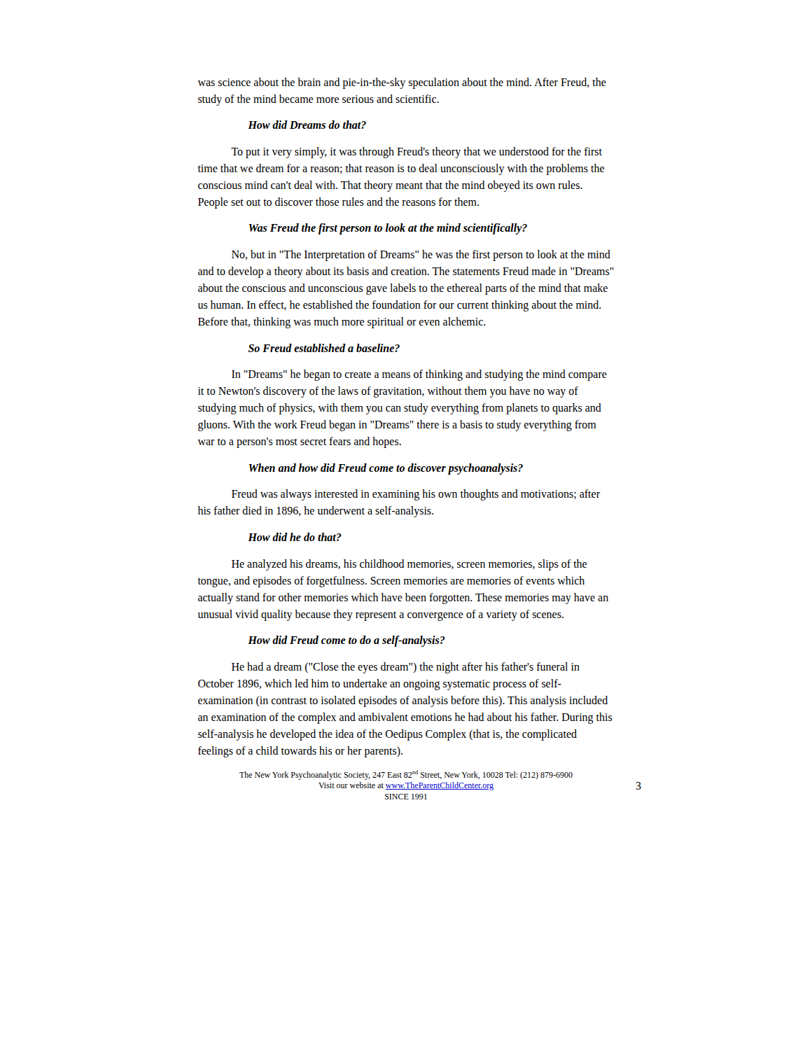was science about the brain and pie-in-the-sky speculation about the mind. After Freud, the study of the mind became more serious and scientific.
How did Dreams do that?
To put it very simply, it was through Freud's theory that we understood for the first time that we dream for a reason; that reason is to deal unconsciously with the problems the conscious mind can't deal with. That theory meant that the mind obeyed its own rules. People set out to discover those rules and the reasons for them.
Was Freud the first person to look at the mind scientifically?
No, but in "The Interpretation of Dreams" he was the first person to look at the mind and to develop a theory about its basis and creation. The statements Freud made in "Dreams" about the conscious and unconscious gave labels to the ethereal parts of the mind that make us human. In effect, he established the foundation for our current thinking about the mind. Before that, thinking was much more spiritual or even alchemic.
So Freud established a baseline?
In "Dreams" he began to create a means of thinking and studying the mind compare it to Newton's discovery of the laws of gravitation, without them you have no way of studying much of physics, with them you can study everything from planets to quarks and gluons. With the work Freud began in "Dreams" there is a basis to study everything from war to a person's most secret fears and hopes.
When and how did Freud come to discover psychoanalysis?
Freud was always interested in examining his own thoughts and motivations; after his father died in 1896, he underwent a self-analysis.
How did he do that?
He analyzed his dreams, his childhood memories, screen memories, slips of the tongue, and episodes of forgetfulness. Screen memories are memories of events which actually stand for other memories which have been forgotten. These memories may have an unusual vivid quality because they represent a convergence of a variety of scenes.
How did Freud come to do a self-analysis?
He had a dream ("Close the eyes dream") the night after his father's funeral in October 1896, which led him to undertake an ongoing systematic process of self-examination (in contrast to isolated episodes of analysis before this). This analysis included an examination of the complex and ambivalent emotions he had about his father. During this self-analysis he developed the idea of the Oedipus Complex (that is, the complicated feelings of a child towards his or her parents).
The New York Psychoanalytic Society, 247 East 82nd Street, New York, 10028 Tel: (212) 879-6900
Visit our website at www.TheParentChildCenter.org
SINCE 1991
3